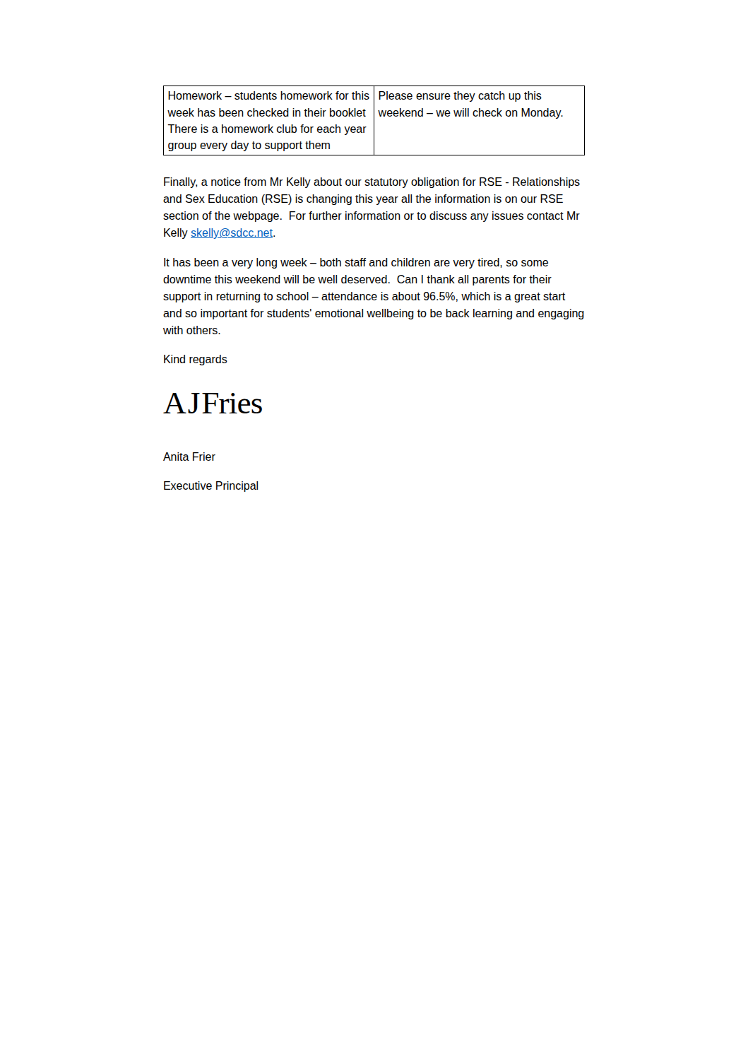| Homework – students homework for this week has been checked in their booklet There is a homework club for each year group every day to support them | Please ensure they catch up this weekend – we will check on Monday. |
Finally, a notice from Mr Kelly about our statutory obligation for RSE - Relationships and Sex Education (RSE) is changing this year all the information is on our RSE section of the webpage. For further information or to discuss any issues contact Mr Kelly skelly@sdcc.net.
It has been a very long week – both staff and children are very tired, so some downtime this weekend will be well deserved. Can I thank all parents for their support in returning to school – attendance is about 96.5%, which is a great start and so important for students' emotional wellbeing to be back learning and engaging with others.
Kind regards
A J Fries
Anita Frier
Executive Principal